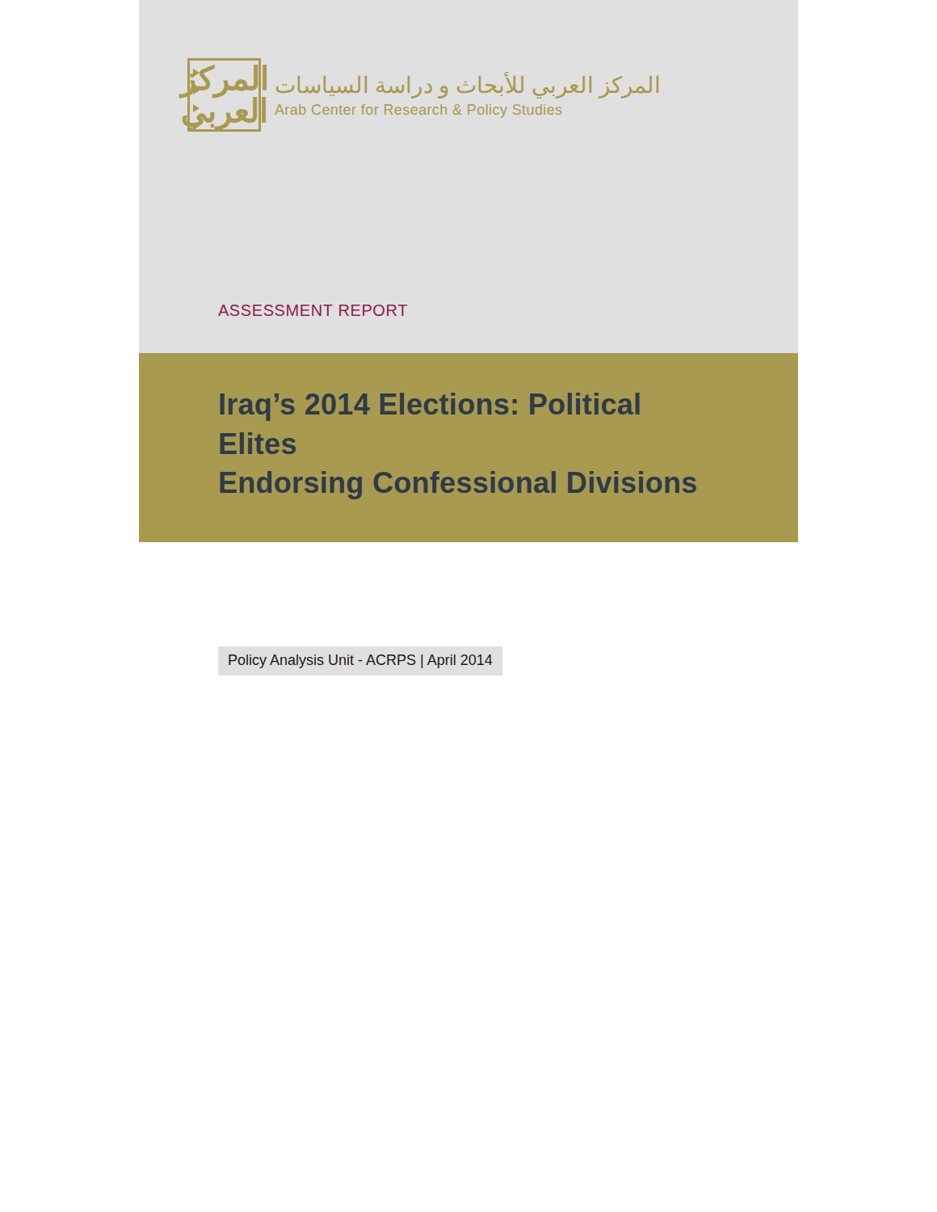المركز
العربي
المركز العربي للأبحاث و دراسة السياسات
Arab Center for Research & Policy Studies
ASSESSMENT REPORT
Iraq’s 2014 Elections: Political Elites
Endorsing Confessional Divisions
Policy Analysis Unit - ACRPS | April 2014